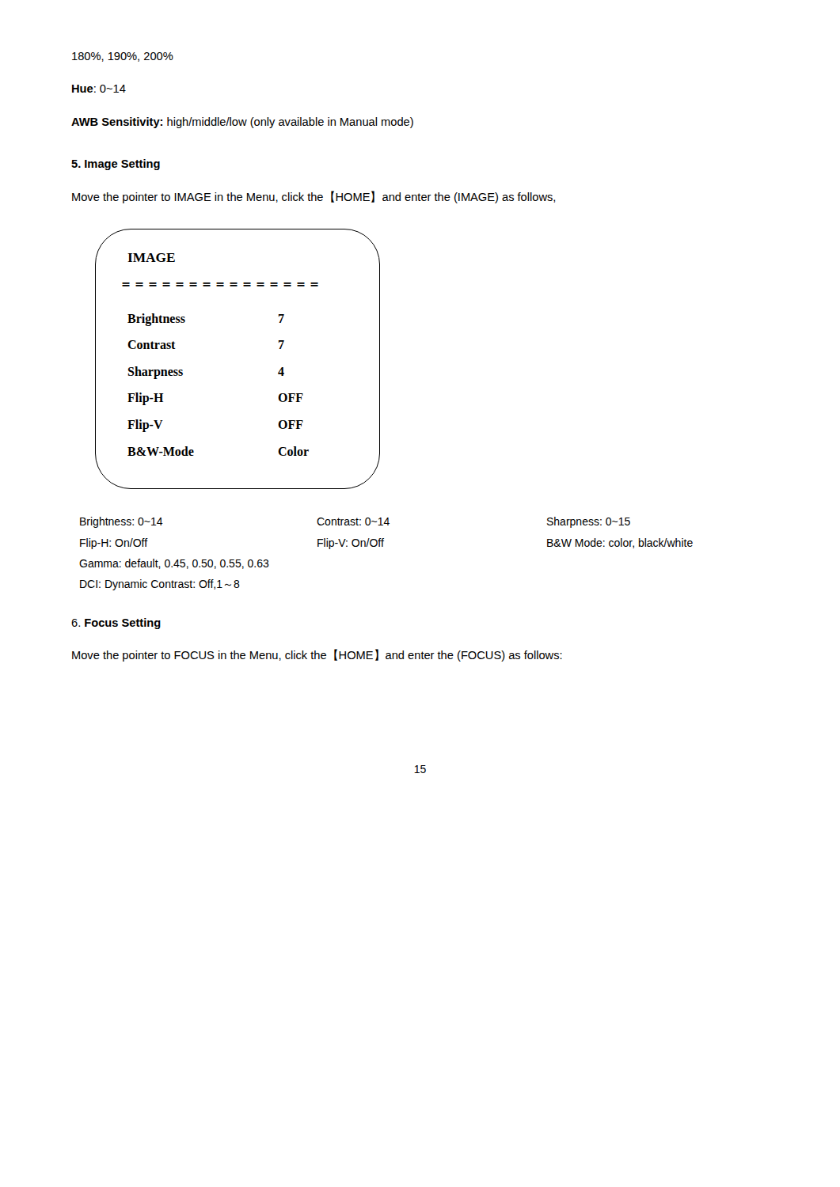180%, 190%, 200%
Hue: 0~14
AWB Sensitivity: high/middle/low (only available in Manual mode)
5. Image Setting
Move the pointer to IMAGE in the Menu, click the【HOME】and enter the (IMAGE) as follows,
IMAGE
＝＝＝＝＝＝＝＝＝＝＝＝＝＝＝
| Brightness | 7 |
| Contrast | 7 |
| Sharpness | 4 |
| Flip-H | OFF |
| Flip-V | OFF |
| B&W-Mode | Color |
| Brightness: 0~14 | Contrast: 0~14 | Sharpness: 0~15 |
| Flip-H: On/Off | Flip-V: On/Off | B&W Mode: color, black/white |
| Gamma: default, 0.45, 0.50, 0.55, 0.63 |
| DCI: Dynamic Contrast: Off,1～8 |
6. Focus Setting
Move the pointer to FOCUS in the Menu, click the【HOME】and enter the (FOCUS) as follows:
15